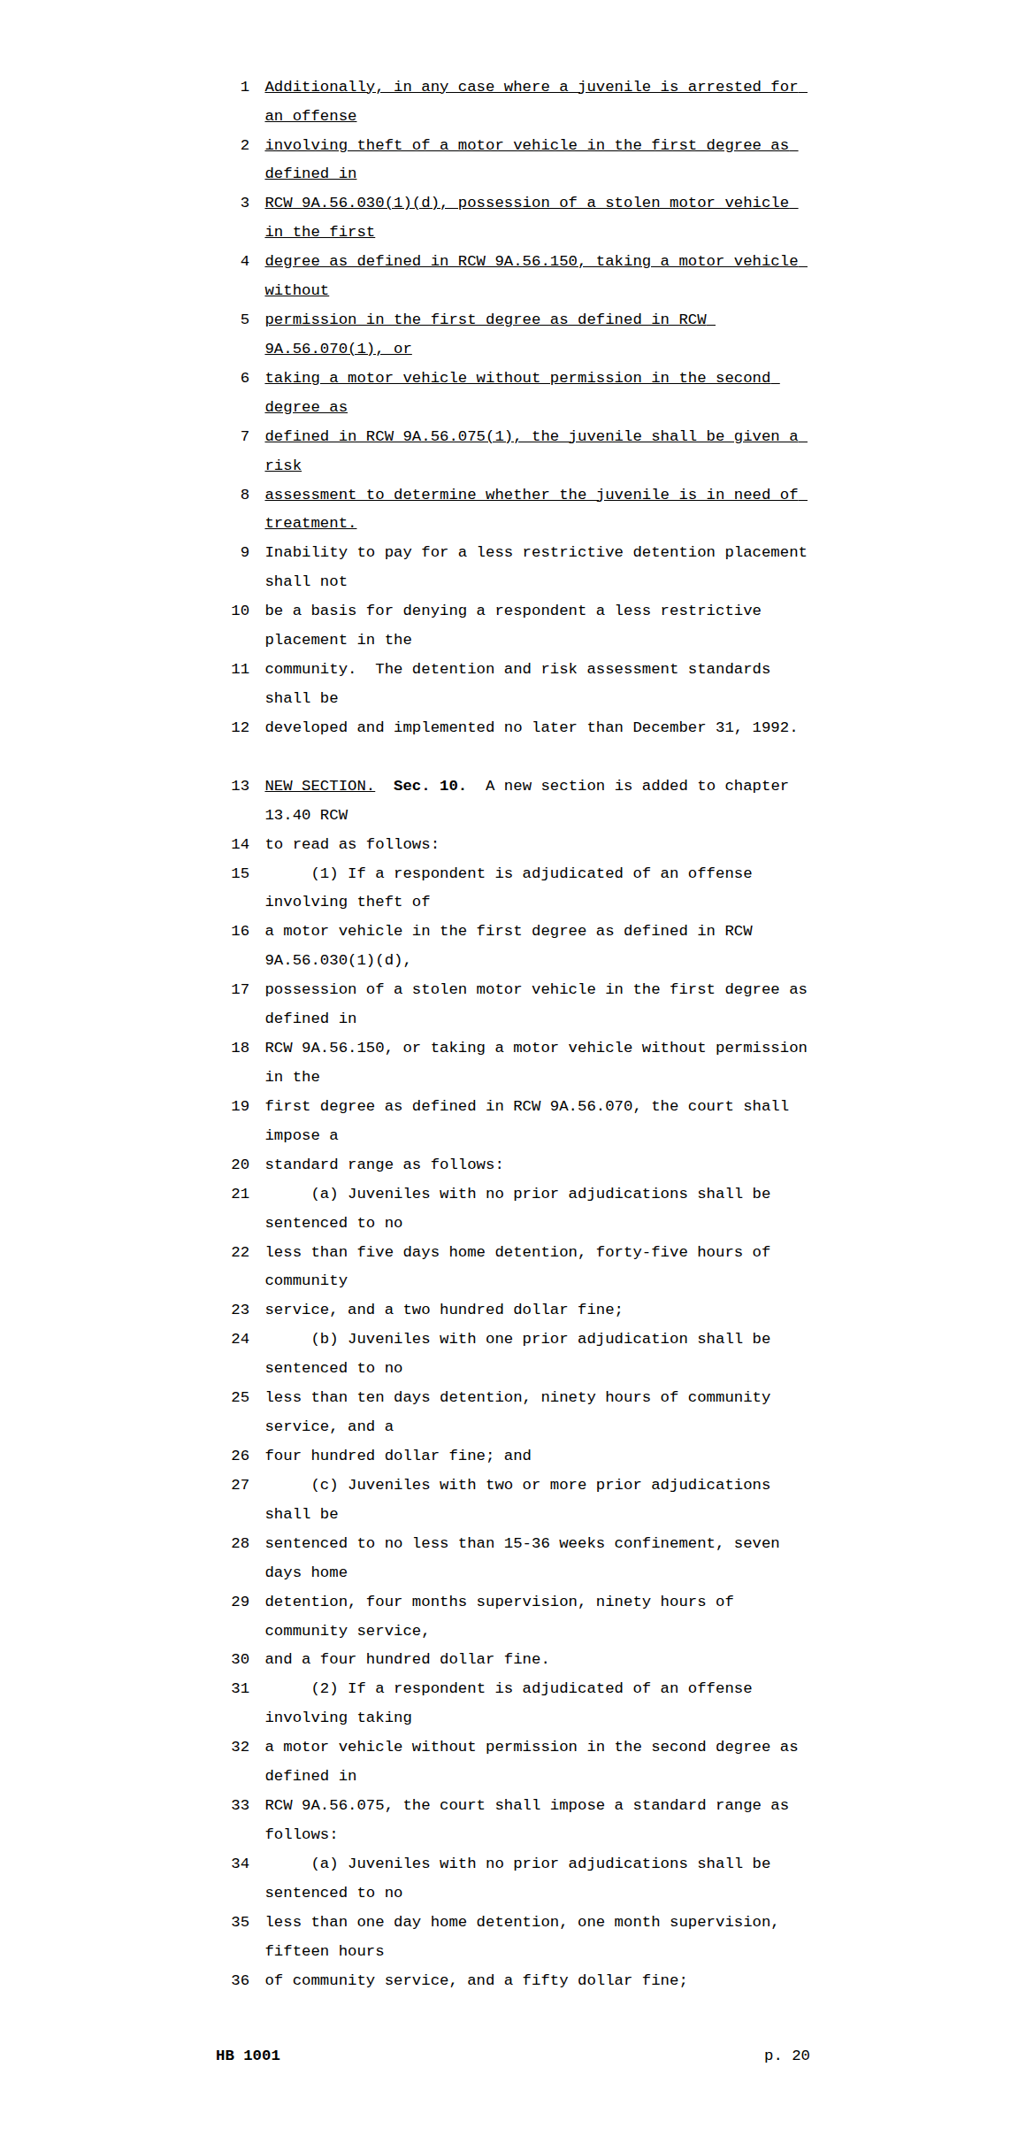Additionally, in any case where a juvenile is arrested for an offense
involving theft of a motor vehicle in the first degree as defined in
RCW 9A.56.030(1)(d), possession of a stolen motor vehicle in the first
degree as defined in RCW 9A.56.150, taking a motor vehicle without
permission in the first degree as defined in RCW 9A.56.070(1), or
taking a motor vehicle without permission in the second degree as
defined in RCW 9A.56.075(1), the juvenile shall be given a risk
assessment to determine whether the juvenile is in need of treatment.
Inability to pay for a less restrictive detention placement shall not
be a basis for denying a respondent a less restrictive placement in the
community. The detention and risk assessment standards shall be
developed and implemented no later than December 31, 1992.
NEW SECTION. Sec. 10. A new section is added to chapter 13.40 RCW
to read as follows:
(1) If a respondent is adjudicated of an offense involving theft of
a motor vehicle in the first degree as defined in RCW 9A.56.030(1)(d),
possession of a stolen motor vehicle in the first degree as defined in
RCW 9A.56.150, or taking a motor vehicle without permission in the
first degree as defined in RCW 9A.56.070, the court shall impose a
standard range as follows:
(a) Juveniles with no prior adjudications shall be sentenced to no
less than five days home detention, forty-five hours of community
service, and a two hundred dollar fine;
(b) Juveniles with one prior adjudication shall be sentenced to no
less than ten days detention, ninety hours of community service, and a
four hundred dollar fine; and
(c) Juveniles with two or more prior adjudications shall be
sentenced to no less than 15-36 weeks confinement, seven days home
detention, four months supervision, ninety hours of community service,
and a four hundred dollar fine.
(2) If a respondent is adjudicated of an offense involving taking
a motor vehicle without permission in the second degree as defined in
RCW 9A.56.075, the court shall impose a standard range as follows:
(a) Juveniles with no prior adjudications shall be sentenced to no
less than one day home detention, one month supervision, fifteen hours
of community service, and a fifty dollar fine;
HB 1001 p. 20